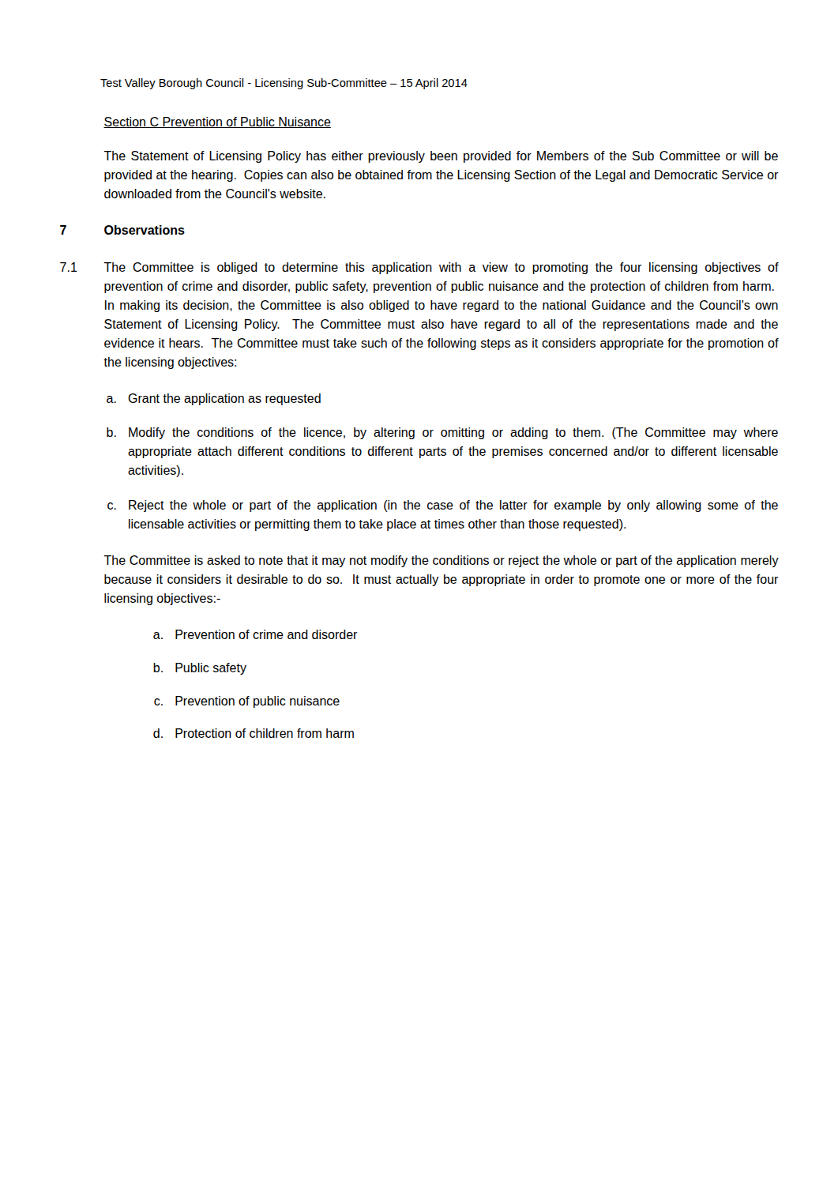Test Valley Borough Council - Licensing Sub-Committee – 15 April 2014
Section C Prevention of Public Nuisance
The Statement of Licensing Policy has either previously been provided for Members of the Sub Committee or will be provided at the hearing. Copies can also be obtained from the Licensing Section of the Legal and Democratic Service or downloaded from the Council's website.
7
Observations
7.1
The Committee is obliged to determine this application with a view to promoting the four licensing objectives of prevention of crime and disorder, public safety, prevention of public nuisance and the protection of children from harm. In making its decision, the Committee is also obliged to have regard to the national Guidance and the Council's own Statement of Licensing Policy. The Committee must also have regard to all of the representations made and the evidence it hears. The Committee must take such of the following steps as it considers appropriate for the promotion of the licensing objectives:
Grant the application as requested
Modify the conditions of the licence, by altering or omitting or adding to them. (The Committee may where appropriate attach different conditions to different parts of the premises concerned and/or to different licensable activities).
Reject the whole or part of the application (in the case of the latter for example by only allowing some of the licensable activities or permitting them to take place at times other than those requested).
The Committee is asked to note that it may not modify the conditions or reject the whole or part of the application merely because it considers it desirable to do so. It must actually be appropriate in order to promote one or more of the four licensing objectives:-
Prevention of crime and disorder
Public safety
Prevention of public nuisance
Protection of children from harm